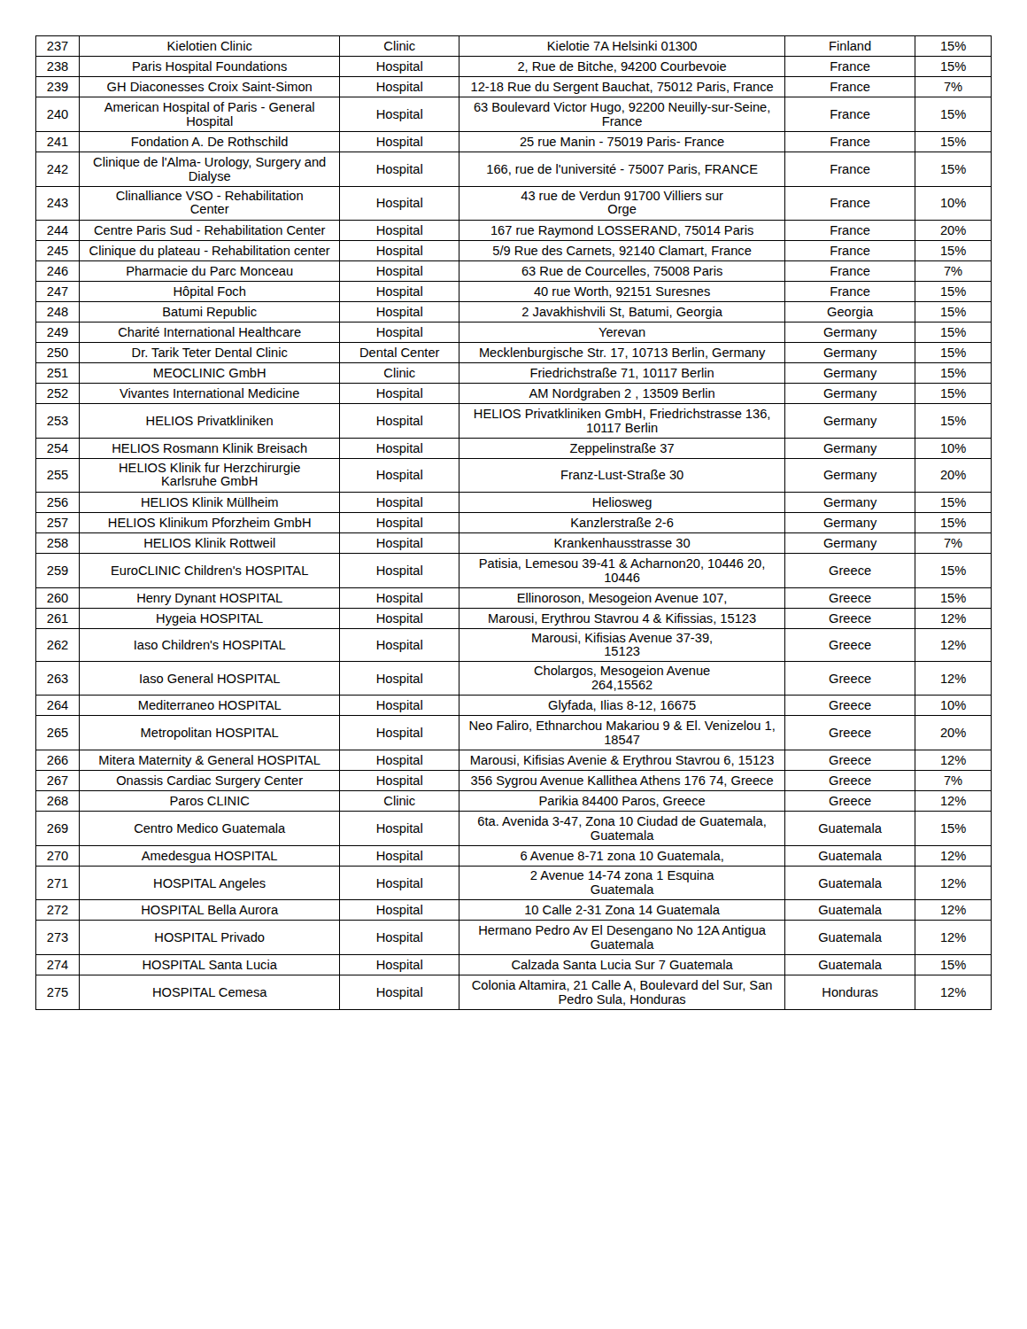| 237 | Kielotien Clinic | Clinic | Kielotie 7A Helsinki 01300 | Finland | 15% |
| 238 | Paris Hospital Foundations | Hospital | 2, Rue de Bitche, 94200 Courbevoie | France | 15% |
| 239 | GH Diaconesses Croix Saint-Simon | Hospital | 12-18 Rue du Sergent Bauchat, 75012 Paris, France | France | 7% |
| 240 | American Hospital of Paris - General Hospital | Hospital | 63 Boulevard Victor Hugo, 92200 Neuilly-sur-Seine, France | France | 15% |
| 241 | Fondation A. De Rothschild | Hospital | 25 rue Manin - 75019 Paris- France | France | 15% |
| 242 | Clinique de l'Alma- Urology, Surgery and Dialyse | Hospital | 166, rue de l'université - 75007 Paris, FRANCE | France | 15% |
| 243 | Clinalliance VSO - Rehabilitation Center | Hospital | 43 rue de Verdun 91700 Villiers sur Orge | France | 10% |
| 244 | Centre Paris Sud - Rehabilitation Center | Hospital | 167 rue Raymond LOSSERAND, 75014 Paris | France | 20% |
| 245 | Clinique du plateau - Rehabilitation center | Hospital | 5/9 Rue des Carnets, 92140 Clamart, France | France | 15% |
| 246 | Pharmacie du Parc Monceau | Hospital | 63 Rue de Courcelles, 75008 Paris | France | 7% |
| 247 | Hôpital Foch | Hospital | 40 rue Worth, 92151 Suresnes | France | 15% |
| 248 | Batumi Republic | Hospital | 2 Javakhishvili St, Batumi, Georgia | Georgia | 15% |
| 249 | Charité International Healthcare | Hospital | Yerevan | Germany | 15% |
| 250 | Dr. Tarik Teter Dental Clinic | Dental Center | Mecklenburgische Str. 17, 10713 Berlin, Germany | Germany | 15% |
| 251 | MEOCLINIC GmbH | Clinic | Friedrichstraße 71, 10117 Berlin | Germany | 15% |
| 252 | Vivantes International Medicine | Hospital | AM Nordgraben 2 , 13509 Berlin | Germany | 15% |
| 253 | HELIOS Privatkliniken | Hospital | HELIOS Privatkliniken GmbH, Friedrichstrasse 136, 10117 Berlin | Germany | 15% |
| 254 | HELIOS Rosmann Klinik Breisach | Hospital | Zeppelinstraße 37 | Germany | 10% |
| 255 | HELIOS Klinik fur Herzchirurgie Karlsruhe GmbH | Hospital | Franz-Lust-Straße 30 | Germany | 20% |
| 256 | HELIOS Klinik Müllheim | Hospital | Heliosweg | Germany | 15% |
| 257 | HELIOS Klinikum Pforzheim GmbH | Hospital | Kanzlerstraße 2-6 | Germany | 15% |
| 258 | HELIOS Klinik Rottweil | Hospital | Krankenhausstrasse 30 | Germany | 7% |
| 259 | EuroCLINIC Children's HOSPITAL | Hospital | Patisia, Lemesou 39-41 & Acharnon20, 10446 20, 10446 | Greece | 15% |
| 260 | Henry Dynant HOSPITAL | Hospital | Ellinoroson, Mesogeion Avenue 107, | Greece | 15% |
| 261 | Hygeia HOSPITAL | Hospital | Marousi, Erythrou Stavrou 4 & Kifissias, 15123 | Greece | 12% |
| 262 | Iaso Children's HOSPITAL | Hospital | Marousi, Kifisias Avenue 37-39, 15123 | Greece | 12% |
| 263 | Iaso General HOSPITAL | Hospital | Cholargos, Mesogeion Avenue 264,15562 | Greece | 12% |
| 264 | Mediterraneo HOSPITAL | Hospital | Glyfada, Ilias 8-12, 16675 | Greece | 10% |
| 265 | Metropolitan HOSPITAL | Hospital | Neo Faliro, Ethnarchou Makariou 9 & El. Venizelou 1, 18547 | Greece | 20% |
| 266 | Mitera Maternity & General HOSPITAL | Hospital | Marousi, Kifisias Avenie & Erythrou Stavrou 6, 15123 | Greece | 12% |
| 267 | Onassis Cardiac Surgery Center | Hospital | 356 Sygrou Avenue Kallithea Athens 176 74, Greece | Greece | 7% |
| 268 | Paros CLINIC | Clinic | Parikia 84400 Paros, Greece | Greece | 12% |
| 269 | Centro Medico Guatemala | Hospital | 6ta. Avenida 3-47, Zona 10 Ciudad de Guatemala, Guatemala | Guatemala | 15% |
| 270 | Amedesgua HOSPITAL | Hospital | 6 Avenue 8-71 zona 10 Guatemala, | Guatemala | 12% |
| 271 | HOSPITAL Angeles | Hospital | 2 Avenue 14-74 zona 1 Esquina Guatemala | Guatemala | 12% |
| 272 | HOSPITAL Bella Aurora | Hospital | 10 Calle 2-31 Zona 14 Guatemala | Guatemala | 12% |
| 273 | HOSPITAL Privado | Hospital | Hermano Pedro Av El Desengano No 12A Antigua Guatemala | Guatemala | 12% |
| 274 | HOSPITAL Santa Lucia | Hospital | Calzada Santa Lucia Sur 7 Guatemala | Guatemala | 15% |
| 275 | HOSPITAL Cemesa | Hospital | Colonia Altamira, 21 Calle A, Boulevard del Sur, San Pedro Sula, Honduras | Honduras | 12% |